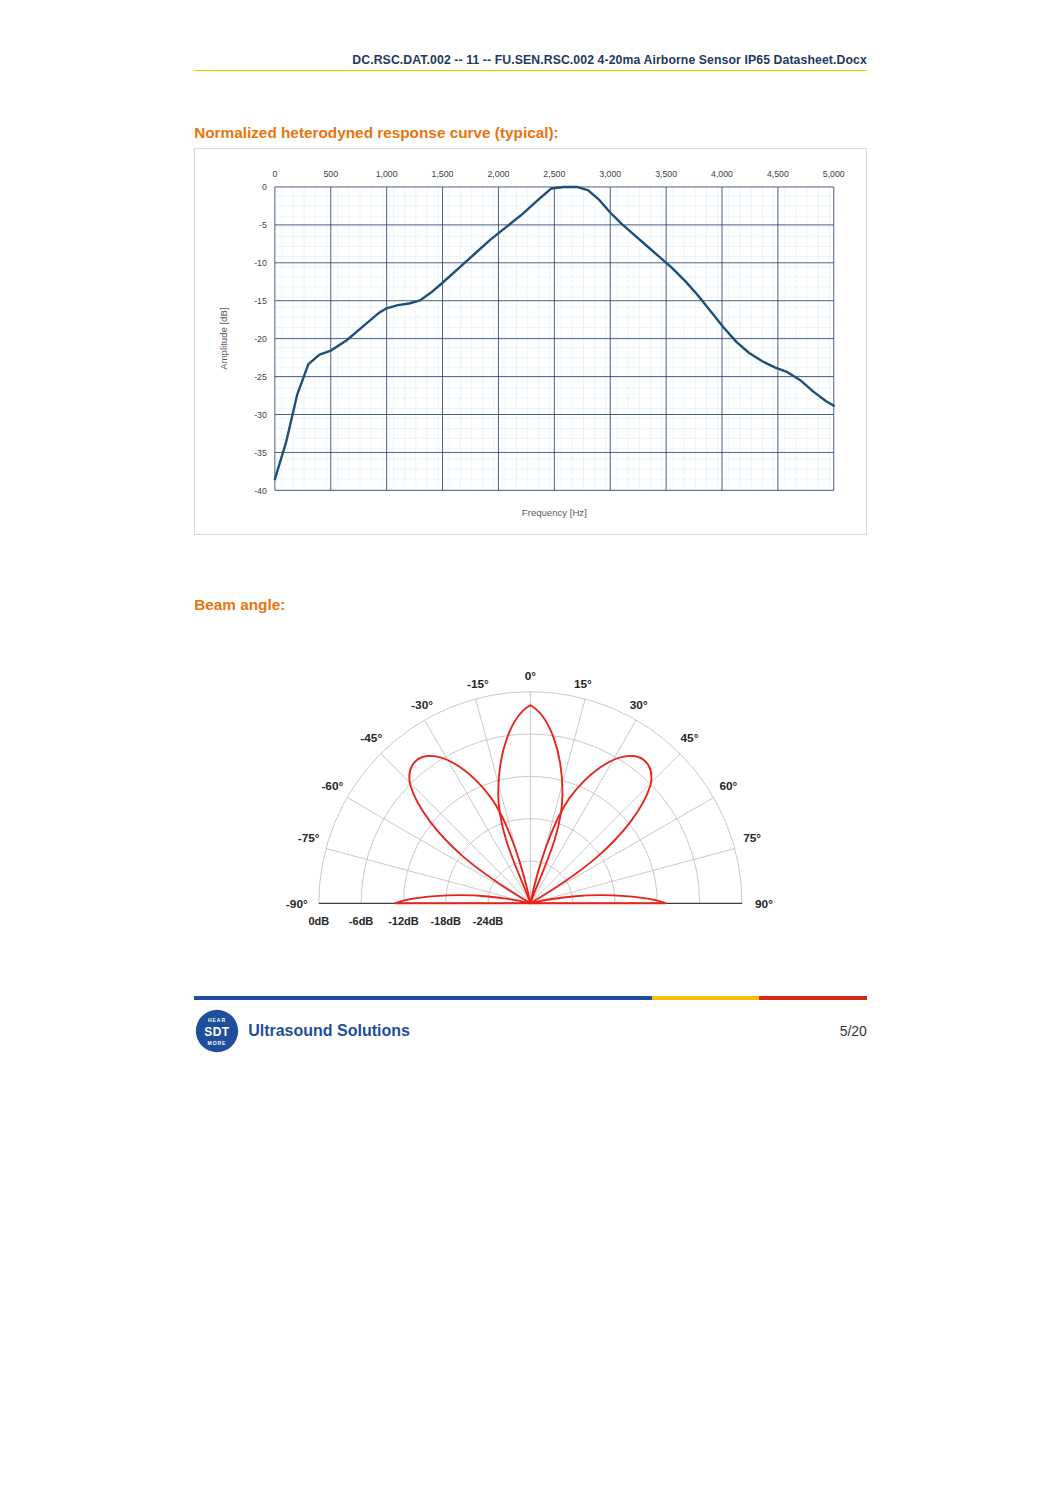DC.RSC.DAT.002 -- 11 -- FU.SEN.RSC.002 4-20ma Airborne Sensor IP65 Datasheet.Docx
Normalized heterodyned response curve (typical):
0 500 1,000 1,500 2,000 2,500 3,000 3,500 4,000 4,500 5,000 0 -5 -10 -15 -20 -25 -30 -35 -40 Amplitude [dB] Frequency [Hz]
Beam angle:
0° 15° 30° 45° 60° 75° 90° -15° -30° -45° -60° -75° -90° 0dB -6dB -12dB -18dB -24dB
HEAR SDT MORE Ultrasound Solutions
5/20